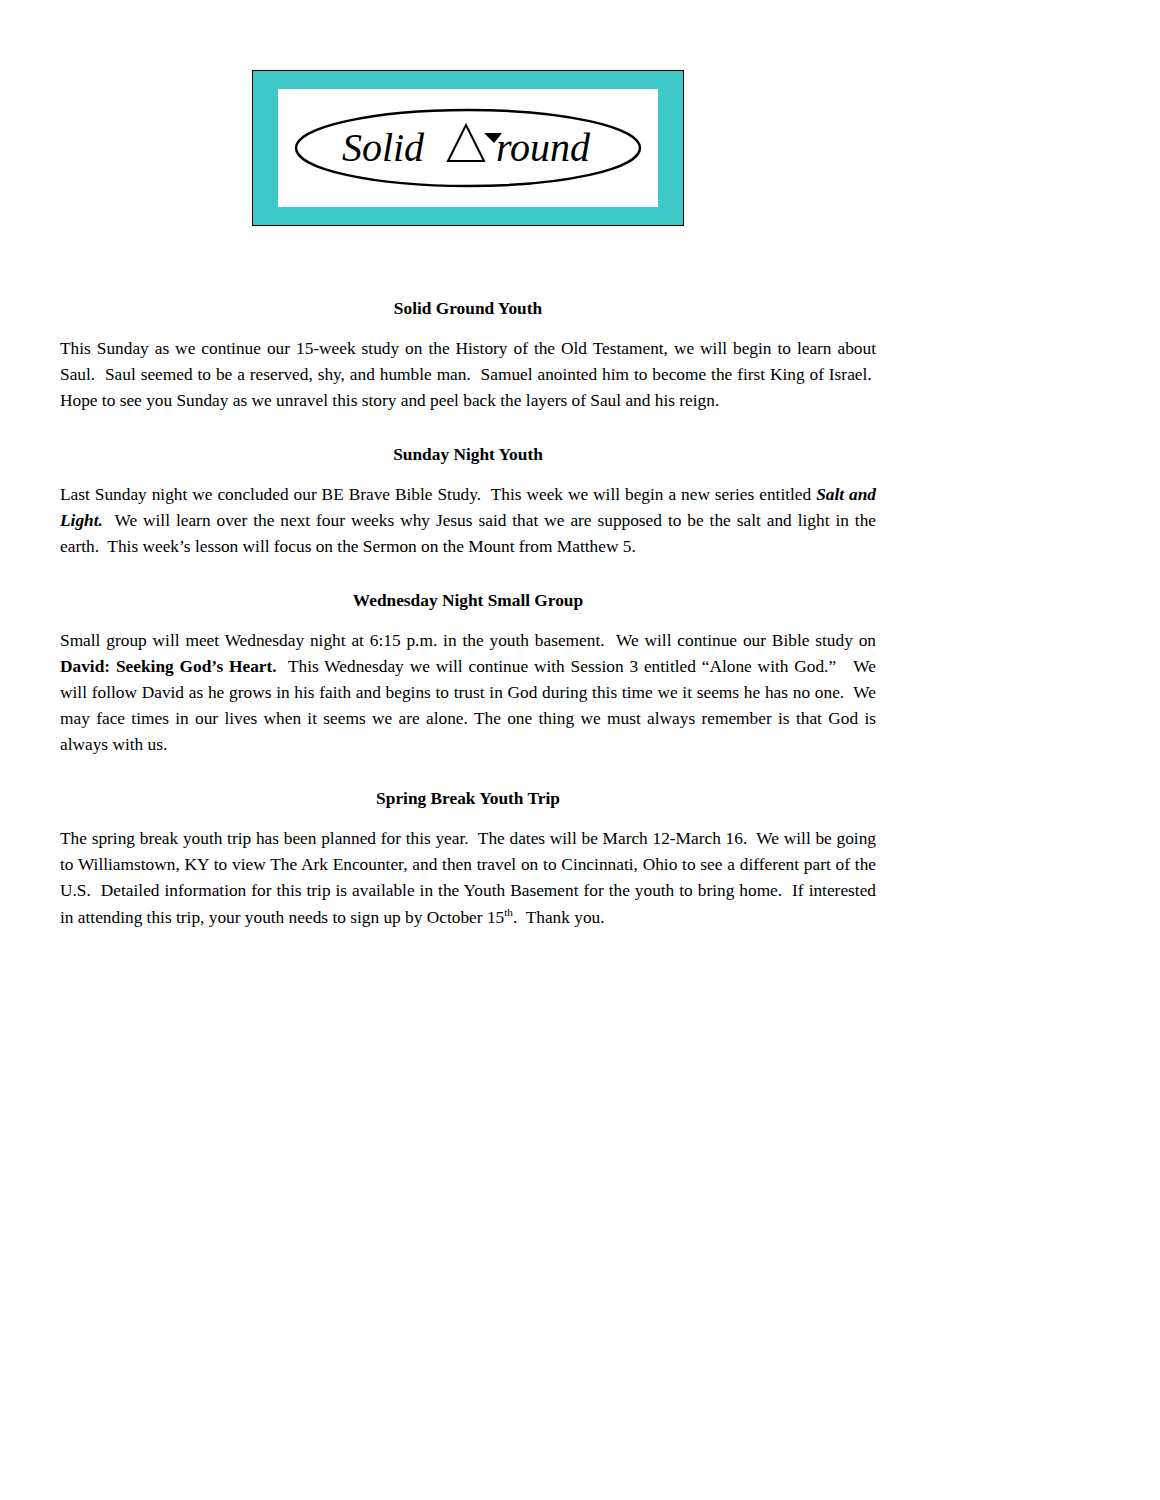Solid round
Solid Ground Youth
This Sunday as we continue our 15-week study on the History of the Old Testament, we will begin to learn about Saul. Saul seemed to be a reserved, shy, and humble man. Samuel anointed him to become the first King of Israel. Hope to see you Sunday as we unravel this story and peel back the layers of Saul and his reign.
Sunday Night Youth
Last Sunday night we concluded our BE Brave Bible Study. This week we will begin a new series entitled Salt and Light. We will learn over the next four weeks why Jesus said that we are supposed to be the salt and light in the earth. This week’s lesson will focus on the Sermon on the Mount from Matthew 5.
Wednesday Night Small Group
Small group will meet Wednesday night at 6:15 p.m. in the youth basement. We will continue our Bible study on David: Seeking God’s Heart. This Wednesday we will continue with Session 3 entitled “Alone with God.” We will follow David as he grows in his faith and begins to trust in God during this time we it seems he has no one. We may face times in our lives when it seems we are alone. The one thing we must always remember is that God is always with us.
Spring Break Youth Trip
The spring break youth trip has been planned for this year. The dates will be March 12-March 16. We will be going to Williamstown, KY to view The Ark Encounter, and then travel on to Cincinnati, Ohio to see a different part of the U.S. Detailed information for this trip is available in the Youth Basement for the youth to bring home. If interested in attending this trip, your youth needs to sign up by October 15th. Thank you.